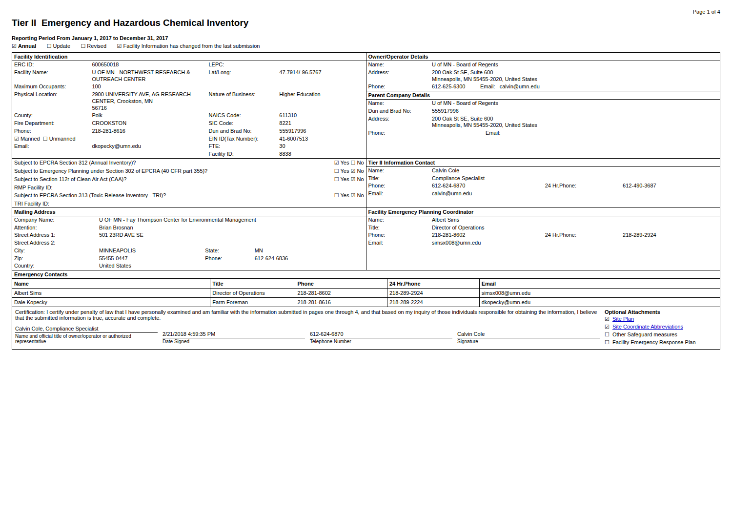Page 1 of 4
Tier II Emergency and Hazardous Chemical Inventory
Reporting Period From January 1, 2017 to December 31, 2017
☑ Annual ☐ Update ☐ Revised ☑ Facility Information has changed from the last submission
| Facility Identification / ERC ID: / 600650018 / LEPC: / / / Facility Name: / U OF MN - NORTHWEST RESEARCH & OUTREACH CENTER / Lat/Long: / 47.7914/-96.5767 / / Maximum Occupants: / 100 / / / / Physical Location: / 2900 UNIVERSITY AVE, AG RESEARCH CENTER, Crookston, MN 56716 / Nature of Business: / Higher Education / / County: / Polk / NAICS Code: / 611310 / / Fire Department: / CROOKSTON / SIC Code: / 8221 / / Phone: / 218-281-8616 / Dun and Brad No: / 555917996 / / ☑ Manned ☐ Unmanned / / EIN ID(Tax Number): / 41-6007513 / / Email: / dkopecky@umn.edu / FTE: / 30 / / / / Facility ID: / 8838 / | Owner/Operator Details / Name: / U of MN - Board of Regents / / Address: / 200 Oak St SE, Suite 600 Minneapolis, MN 55455-2020, United States / / Phone: / 612-625-6300 Email: calvin@umn.edu / Parent Company Details / Name: / U of MN - Board of Regents / / Dun and Brad No: / 555917996 / / Address: / 200 Oak St SE, Suite 600 Minneapolis, MN 55455-2020, United States / / Phone: / Email: / |
| / Subject to EPCRA Section 312 (Annual Inventory)? / ☑ Yes ☐ No / / Subject to Emergency Planning under Section 302 of EPCRA (40 CFR part 355)? / ☐ Yes ☑ No / / Subject to Section 112r of Clean Air Act (CAA)? / ☐ Yes ☑ No / / RMP Facility ID: / / / Subject to EPCRA Section 313 (Toxic Release Inventory - TRI)? / ☐ Yes ☑ No / / TRI Facility ID: / / | Tier II Information Contact / Name: / Calvin Cole / / Title: / Compliance Specialist / / Phone: / 612-624-6870 / 24 Hr.Phone: / 612-490-3687 / / Email: / calvin@umn.edu / |
| Mailing Address / Company Name: / U OF MN - Fay Thompson Center for Environmental Management / / Attention: / Brian Brosnan / / Street Address 1: / 501 23RD AVE SE / / Street Address 2: / / / City: / MINNEAPOLIS / State: / MN / / Zip: / 55455-0447 / Phone: / 612-624-6836 / / Country: / United States / | Facility Emergency Planning Coordinator / Name: / Albert Sims / / Title: / Director of Operations / / Phone: / 218-281-8602 / 24 Hr.Phone: / 218-289-2924 / / Email: / simsx008@umn.edu / |
| Emergency Contacts |
| Name | Title | Phone | 24 Hr.Phone | Email |
| --- | --- | --- | --- | --- |
| Albert Sims | Director of Operations | 218-281-8602 | 218-289-2924 | simsx008@umn.edu |
| Dale Kopecky | Farm Foreman | 218-281-8616 | 218-289-2224 | dkopecky@umn.edu |
Certification: I certify under penalty of law that I have personally examined and am familiar with the information submitted in pages one through 4, and that based on my inquiry of those individuals responsible for obtaining the information, I believe that the submitted information is true, accurate and complete.
Calvin Cole, Compliance Specialist
Name and official title of owner/operator or authorized representative
2/21/2018 4:59:35 PM
Date Signed
612-624-6870
Telephone Number
Calvin Cole
Signature
Optional Attachments
☑ Site Plan
☑ Site Coordinate Abbreviations
☐ Other Safeguard measures
☐ Facility Emergency Response Plan